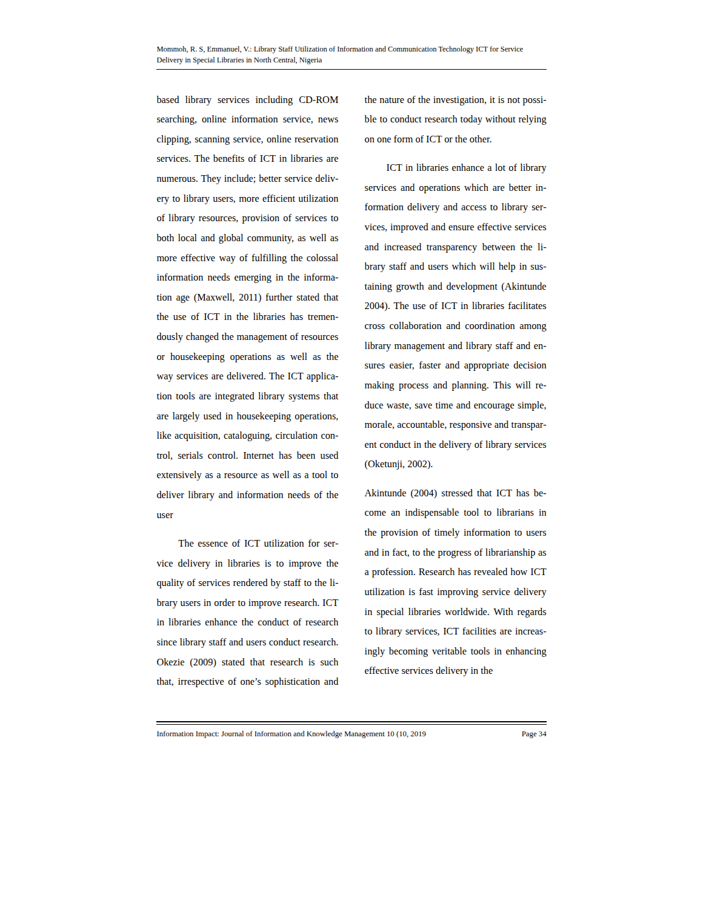Mommoh, R. S, Emmanuel, V.: Library Staff Utilization of Information and Communication Technology ICT for Service Delivery in Special Libraries in North Central, Nigeria
based library services including CD-ROM searching, online information service, news clipping, scanning service, online reservation services. The benefits of ICT in libraries are numerous. They include; better service delivery to library users, more efficient utilization of library resources, provision of services to both local and global community, as well as more effective way of fulfilling the colossal information needs emerging in the information age (Maxwell, 2011) further stated that the use of ICT in the libraries has tremendously changed the management of resources or housekeeping operations as well as the way services are delivered. The ICT application tools are integrated library systems that are largely used in housekeeping operations, like acquisition, cataloguing, circulation control, serials control. Internet has been used extensively as a resource as well as a tool to deliver library and information needs of the user
The essence of ICT utilization for service delivery in libraries is to improve the quality of services rendered by staff to the library users in order to improve research. ICT in libraries enhance the conduct of research since library staff and users conduct research. Okezie (2009) stated that research is such that, irrespective of one’s sophistication and the nature of the investigation, it is not possible to conduct research today without relying on one form of ICT or the other.
ICT in libraries enhance a lot of library services and operations which are better information delivery and access to library services, improved and ensure effective services and increased transparency between the library staff and users which will help in sustaining growth and development (Akintunde 2004). The use of ICT in libraries facilitates cross collaboration and coordination among library management and library staff and ensures easier, faster and appropriate decision making process and planning. This will reduce waste, save time and encourage simple, morale, accountable, responsive and transparent conduct in the delivery of library services (Oketunji, 2002).
Akintunde (2004) stressed that ICT has become an indispensable tool to librarians in the provision of timely information to users and in fact, to the progress of librarianship as a profession. Research has revealed how ICT utilization is fast improving service delivery in special libraries worldwide. With regards to library services, ICT facilities are increasingly becoming veritable tools in enhancing effective services delivery in the
Information Impact: Journal of Information and Knowledge Management 10 (10, 2019 Page 34